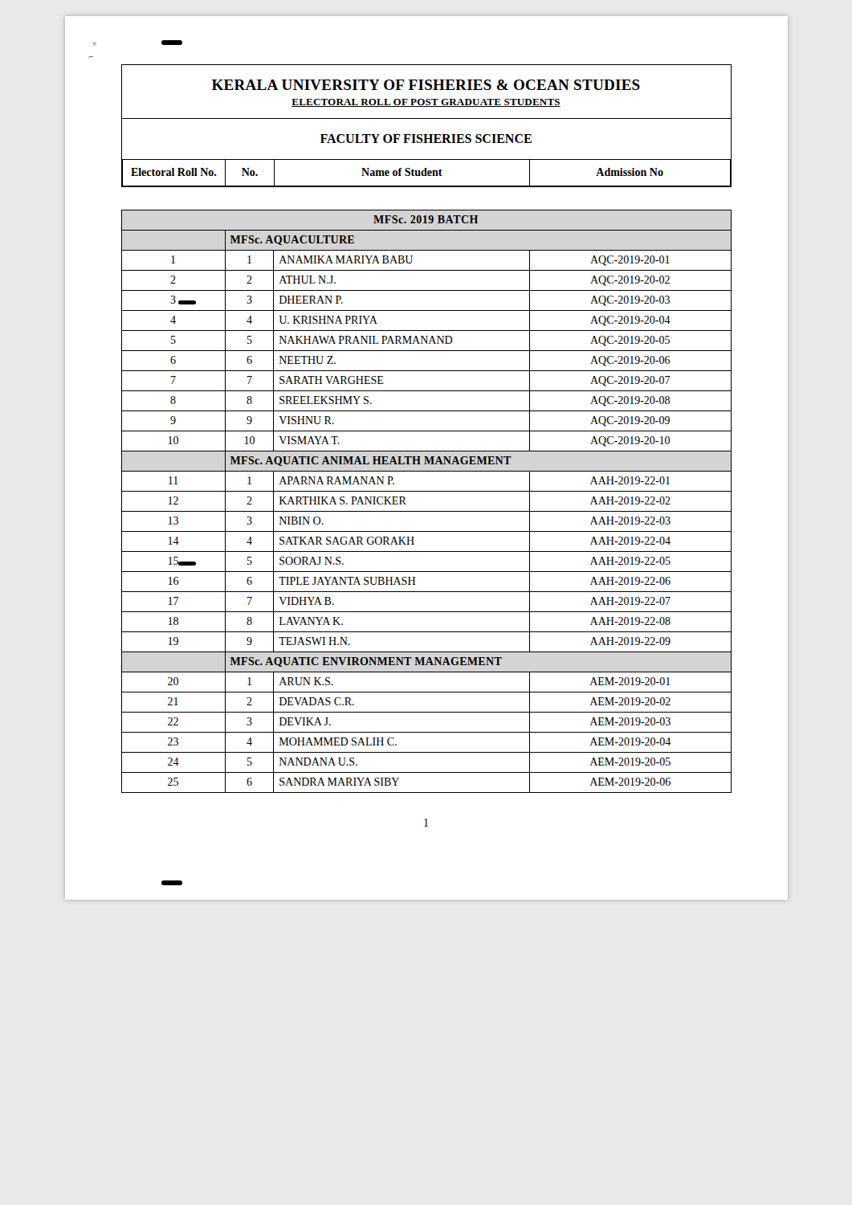×
⌐
KERALA UNIVERSITY OF FISHERIES & OCEAN STUDIES
ELECTORAL ROLL OF POST GRADUATE STUDENTS
FACULTY OF FISHERIES SCIENCE
| Electoral Roll No. | No. | Name of Student | Admission No |
| MFSc. 2019 BATCH |
| | MFSc. AQUACULTURE |
| 1 | 1 | ANAMIKA MARIYA BABU | AQC-2019-20-01 |
| 2 | 2 | ATHUL N.J. | AQC-2019-20-02 |
| 3 | 3 | DHEERAN P. | AQC-2019-20-03 |
| 4 | 4 | U. KRISHNA PRIYA | AQC-2019-20-04 |
| 5 | 5 | NAKHAWA PRANIL PARMANAND | AQC-2019-20-05 |
| 6 | 6 | NEETHU Z. | AQC-2019-20-06 |
| 7 | 7 | SARATH VARGHESE | AQC-2019-20-07 |
| 8 | 8 | SREELEKSHMY S. | AQC-2019-20-08 |
| 9 | 9 | VISHNU R. | AQC-2019-20-09 |
| 10 | 10 | VISMAYA T. | AQC-2019-20-10 |
| | MFSc. AQUATIC ANIMAL HEALTH MANAGEMENT |
| 11 | 1 | APARNA RAMANAN P. | AAH-2019-22-01 |
| 12 | 2 | KARTHIKA S. PANICKER | AAH-2019-22-02 |
| 13 | 3 | NIBIN O. | AAH-2019-22-03 |
| 14 | 4 | SATKAR SAGAR GORAKH | AAH-2019-22-04 |
| 15 | 5 | SOORAJ N.S. | AAH-2019-22-05 |
| 16 | 6 | TIPLE JAYANTA SUBHASH | AAH-2019-22-06 |
| 17 | 7 | VIDHYA B. | AAH-2019-22-07 |
| 18 | 8 | LAVANYA K. | AAH-2019-22-08 |
| 19 | 9 | TEJASWI H.N. | AAH-2019-22-09 |
| | MFSc. AQUATIC ENVIRONMENT MANAGEMENT |
| 20 | 1 | ARUN K.S. | AEM-2019-20-01 |
| 21 | 2 | DEVADAS C.R. | AEM-2019-20-02 |
| 22 | 3 | DEVIKA J. | AEM-2019-20-03 |
| 23 | 4 | MOHAMMED SALIH C. | AEM-2019-20-04 |
| 24 | 5 | NANDANA U.S. | AEM-2019-20-05 |
| 25 | 6 | SANDRA MARIYA SIBY | AEM-2019-20-06 |
1